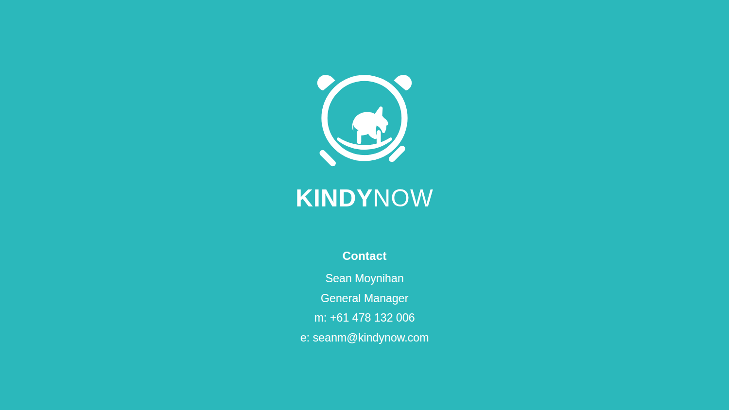KINDY NOW
Contact
Sean Moynihan
General Manager
m: +61 478 132 006
e: seanm@kindynow.com